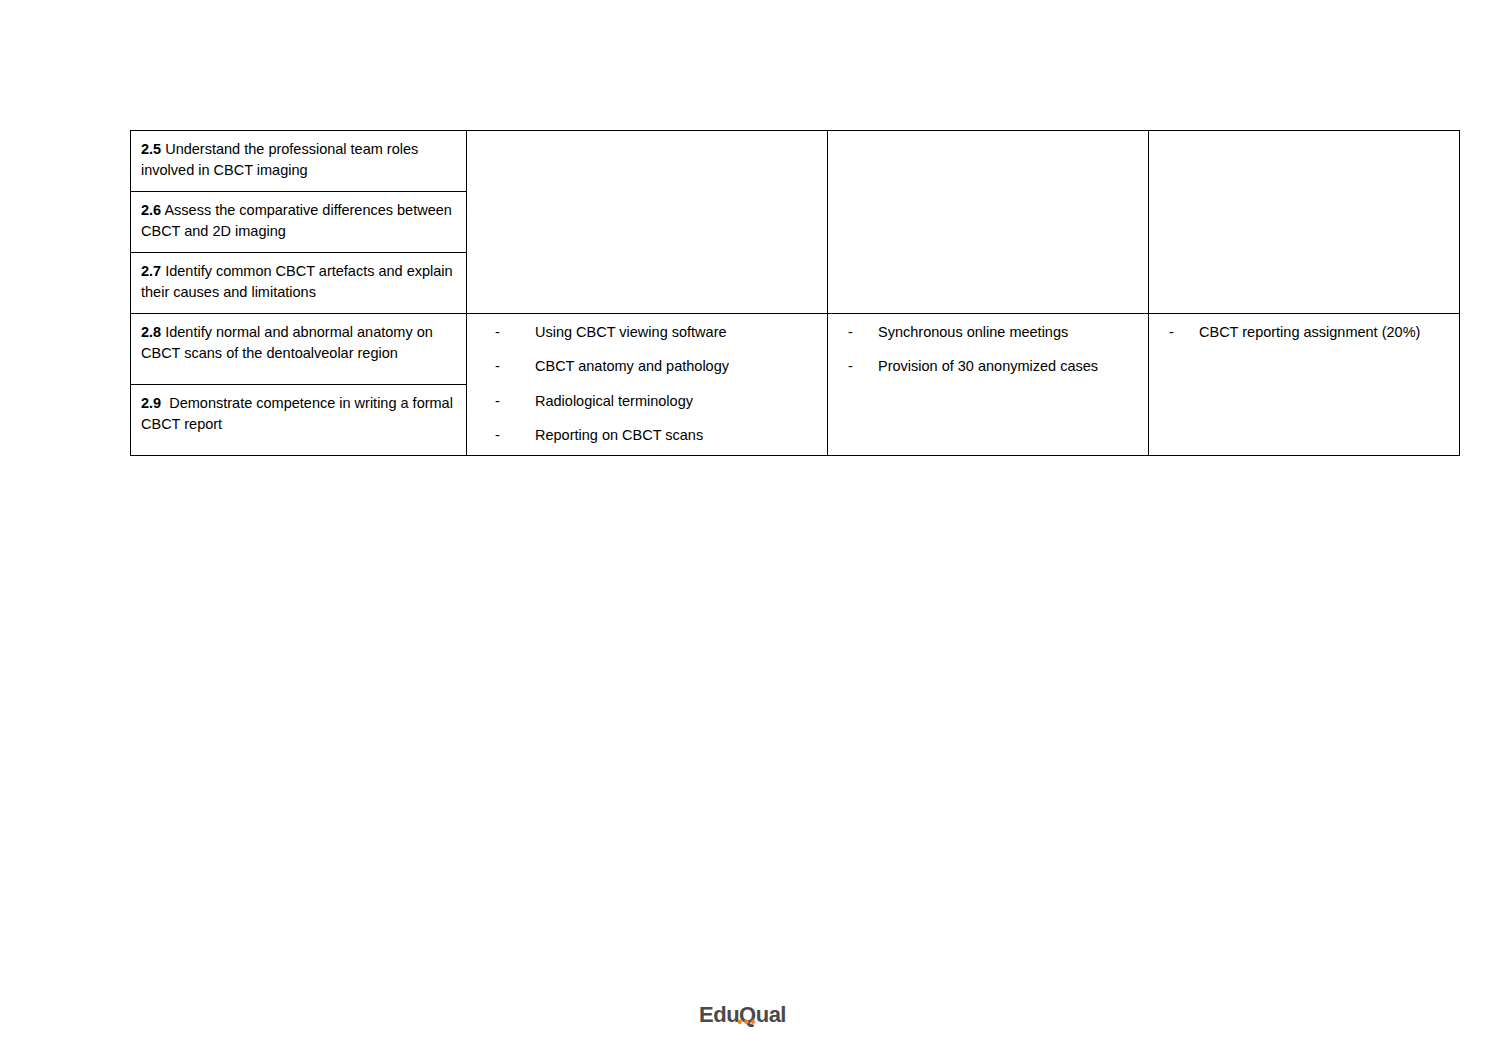| 2.5 Understand the professional team roles involved in CBCT imaging | | | |
| 2.6 Assess the comparative differences between CBCT and 2D imaging | | | |
| 2.7 Identify common CBCT artefacts and explain their causes and limitations | | | |
| 2.8 Identify normal and abnormal anatomy on CBCT scans of the dentoalveolar region | Using CBCT viewing software CBCT anatomy and pathology Radiological terminology Reporting on CBCT scans | Synchronous online meetings Provision of 30 anonymized cases | CBCT reporting assignment (20%) |
| 2.9 Demonstrate competence in writing a formal CBCT report |
Edu Qual •••